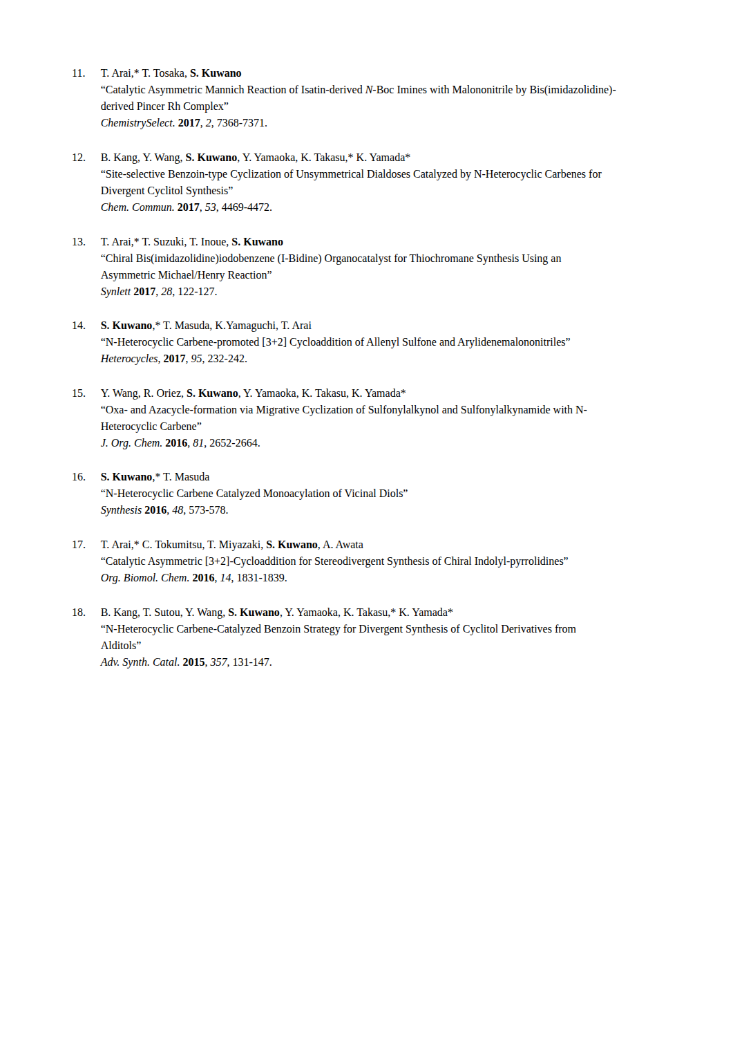T. Arai,* T. Tosaka, S. Kuwano
“Catalytic Asymmetric Mannich Reaction of Isatin-derived N-Boc Imines with Malononitrile by Bis(imidazolidine)-derived Pincer Rh Complex”
ChemistrySelect. 2017, 2, 7368-7371.
B. Kang, Y. Wang, S. Kuwano, Y. Yamaoka, K. Takasu,* K. Yamada*
“Site-selective Benzoin-type Cyclization of Unsymmetrical Dialdoses Catalyzed by N-Heterocyclic Carbenes for Divergent Cyclitol Synthesis”
Chem. Commun. 2017, 53, 4469-4472.
T. Arai,* T. Suzuki, T. Inoue, S. Kuwano
“Chiral Bis(imidazolidine)iodobenzene (I-Bidine) Organocatalyst for Thiochromane Synthesis Using an Asymmetric Michael/Henry Reaction”
Synlett 2017, 28, 122-127.
S. Kuwano,* T. Masuda, K.Yamaguchi, T. Arai
“N-Heterocyclic Carbene-promoted [3+2] Cycloaddition of Allenyl Sulfone and Arylidenemalononitriles”
Heterocycles, 2017, 95, 232-242.
Y. Wang, R. Oriez, S. Kuwano, Y. Yamaoka, K. Takasu, K. Yamada*
“Oxa- and Azacycle-formation via Migrative Cyclization of Sulfonylalkynol and Sulfonylalkynamide with N-Heterocyclic Carbene”
J. Org. Chem. 2016, 81, 2652-2664.
S. Kuwano,* T. Masuda
“N-Heterocyclic Carbene Catalyzed Monoacylation of Vicinal Diols”
Synthesis 2016, 48, 573-578.
T. Arai,* C. Tokumitsu, T. Miyazaki, S. Kuwano, A. Awata
“Catalytic Asymmetric [3+2]-Cycloaddition for Stereodivergent Synthesis of Chiral Indolyl-pyrrolidines”
Org. Biomol. Chem. 2016, 14, 1831-1839.
B. Kang, T. Sutou, Y. Wang, S. Kuwano, Y. Yamaoka, K. Takasu,* K. Yamada*
“N-Heterocyclic Carbene-Catalyzed Benzoin Strategy for Divergent Synthesis of Cyclitol Derivatives from Alditols”
Adv. Synth. Catal. 2015, 357, 131-147.